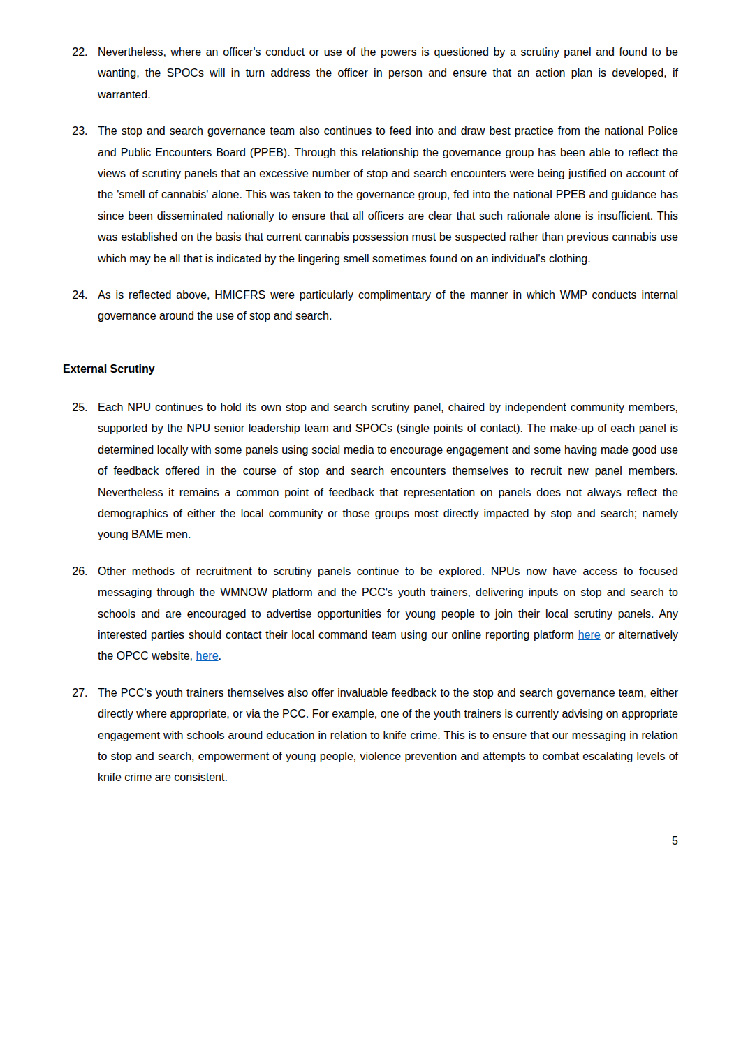Nevertheless, where an officer's conduct or use of the powers is questioned by a scrutiny panel and found to be wanting, the SPOCs will in turn address the officer in person and ensure that an action plan is developed, if warranted.
The stop and search governance team also continues to feed into and draw best practice from the national Police and Public Encounters Board (PPEB). Through this relationship the governance group has been able to reflect the views of scrutiny panels that an excessive number of stop and search encounters were being justified on account of the 'smell of cannabis' alone. This was taken to the governance group, fed into the national PPEB and guidance has since been disseminated nationally to ensure that all officers are clear that such rationale alone is insufficient. This was established on the basis that current cannabis possession must be suspected rather than previous cannabis use which may be all that is indicated by the lingering smell sometimes found on an individual's clothing.
As is reflected above, HMICFRS were particularly complimentary of the manner in which WMP conducts internal governance around the use of stop and search.
External Scrutiny
Each NPU continues to hold its own stop and search scrutiny panel, chaired by independent community members, supported by the NPU senior leadership team and SPOCs (single points of contact). The make-up of each panel is determined locally with some panels using social media to encourage engagement and some having made good use of feedback offered in the course of stop and search encounters themselves to recruit new panel members. Nevertheless it remains a common point of feedback that representation on panels does not always reflect the demographics of either the local community or those groups most directly impacted by stop and search; namely young BAME men.
Other methods of recruitment to scrutiny panels continue to be explored. NPUs now have access to focused messaging through the WMNOW platform and the PCC's youth trainers, delivering inputs on stop and search to schools and are encouraged to advertise opportunities for young people to join their local scrutiny panels. Any interested parties should contact their local command team using our online reporting platform here or alternatively the OPCC website, here.
The PCC's youth trainers themselves also offer invaluable feedback to the stop and search governance team, either directly where appropriate, or via the PCC. For example, one of the youth trainers is currently advising on appropriate engagement with schools around education in relation to knife crime. This is to ensure that our messaging in relation to stop and search, empowerment of young people, violence prevention and attempts to combat escalating levels of knife crime are consistent.
5